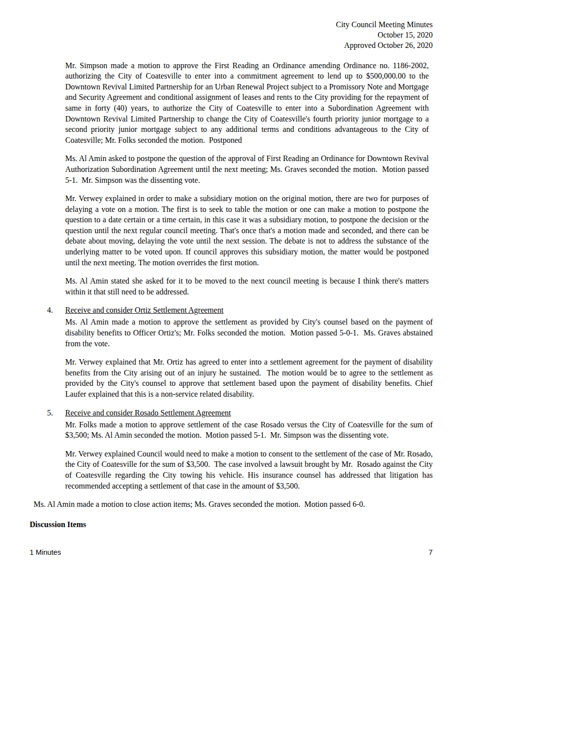City Council Meeting Minutes
October 15, 2020
Approved October 26, 2020
Mr. Simpson made a motion to approve the First Reading an Ordinance amending Ordinance no. 1186-2002, authorizing the City of Coatesville to enter into a commitment agreement to lend up to $500,000.00 to the Downtown Revival Limited Partnership for an Urban Renewal Project subject to a Promissory Note and Mortgage and Security Agreement and conditional assignment of leases and rents to the City providing for the repayment of same in forty (40) years, to authorize the City of Coatesville to enter into a Subordination Agreement with Downtown Revival Limited Partnership to change the City of Coatesville's fourth priority junior mortgage to a second priority junior mortgage subject to any additional terms and conditions advantageous to the City of Coatesville; Mr. Folks seconded the motion. Postponed
Ms. Al Amin asked to postpone the question of the approval of First Reading an Ordinance for Downtown Revival Authorization Subordination Agreement until the next meeting; Ms. Graves seconded the motion. Motion passed 5-1. Mr. Simpson was the dissenting vote.
Mr. Verwey explained in order to make a subsidiary motion on the original motion, there are two for purposes of delaying a vote on a motion. The first is to seek to table the motion or one can make a motion to postpone the question to a date certain or a time certain, in this case it was a subsidiary motion, to postpone the decision or the question until the next regular council meeting. That's once that's a motion made and seconded, and there can be debate about moving, delaying the vote until the next session. The debate is not to address the substance of the underlying matter to be voted upon. If council approves this subsidiary motion, the matter would be postponed until the next meeting. The motion overrides the first motion.
Ms. Al Amin stated she asked for it to be moved to the next council meeting is because I think there's matters within it that still need to be addressed.
4. Receive and consider Ortiz Settlement Agreement
Ms. Al Amin made a motion to approve the settlement as provided by City's counsel based on the payment of disability benefits to Officer Ortiz's; Mr. Folks seconded the motion. Motion passed 5-0-1. Ms. Graves abstained from the vote.
Mr. Verwey explained that Mr. Ortiz has agreed to enter into a settlement agreement for the payment of disability benefits from the City arising out of an injury he sustained. The motion would be to agree to the settlement as provided by the City's counsel to approve that settlement based upon the payment of disability benefits. Chief Laufer explained that this is a non-service related disability.
5. Receive and consider Rosado Settlement Agreement
Mr. Folks made a motion to approve settlement of the case Rosado versus the City of Coatesville for the sum of $3,500; Ms. Al Amin seconded the motion. Motion passed 5-1. Mr. Simpson was the dissenting vote.
Mr. Verwey explained Council would need to make a motion to consent to the settlement of the case of Mr. Rosado, the City of Coatesville for the sum of $3,500. The case involved a lawsuit brought by Mr. Rosado against the City of Coatesville regarding the City towing his vehicle. His insurance counsel has addressed that litigation has recommended accepting a settlement of that case in the amount of $3,500.
Ms. Al Amin made a motion to close action items; Ms. Graves seconded the motion. Motion passed 6-0.
Discussion Items
1 Minutes 7